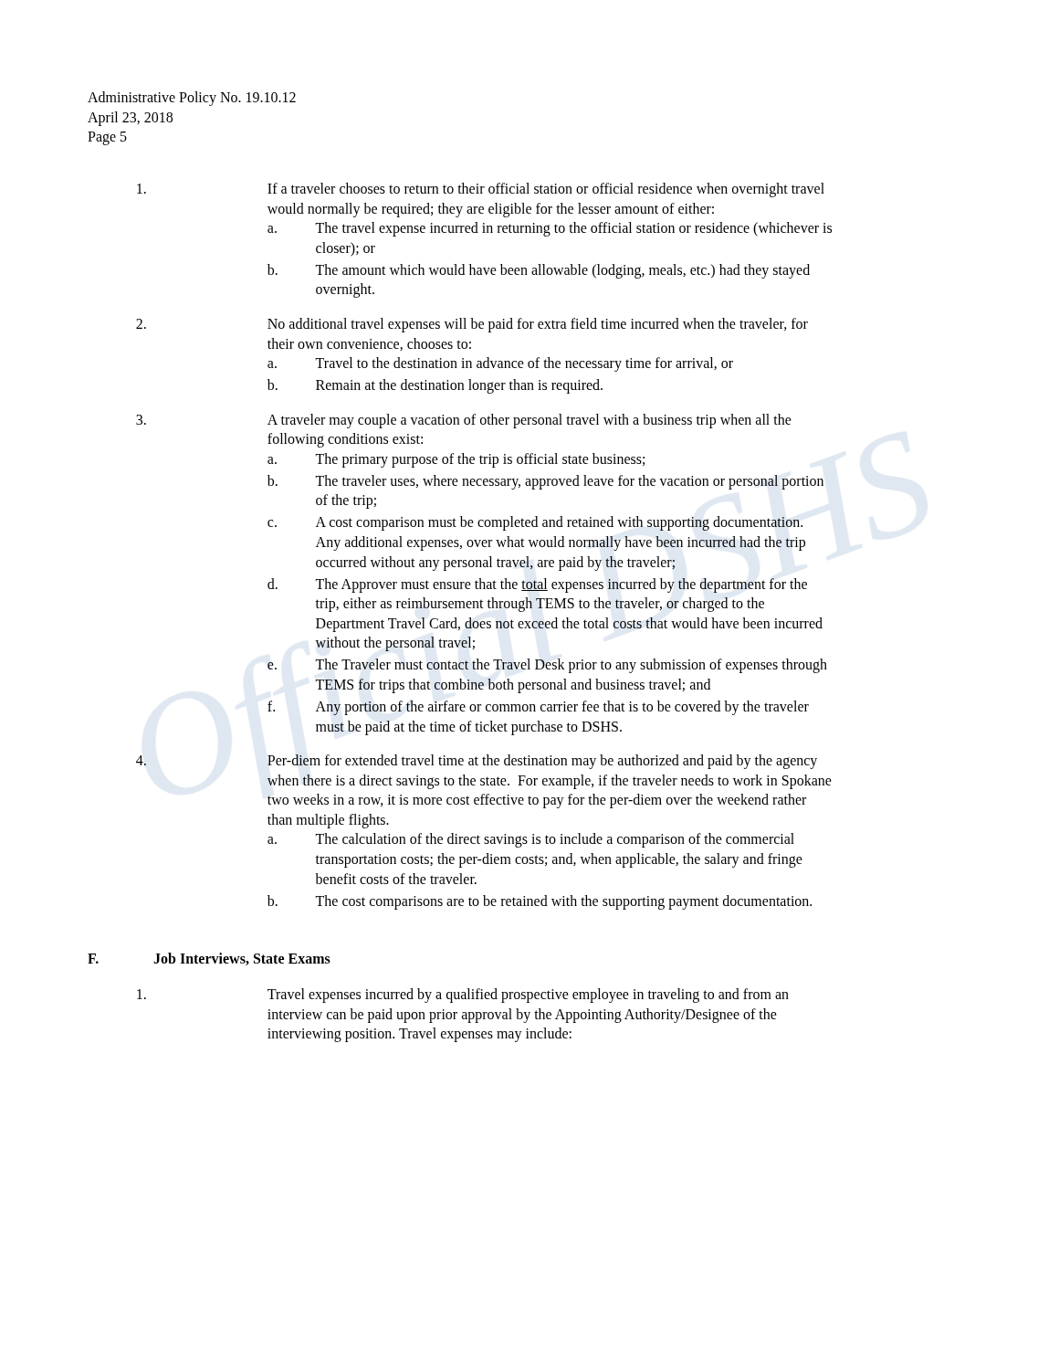Official DSHS
Administrative Policy No. 19.10.12
April 23, 2018
Page 5
| 1. | If a traveler chooses to return to their official station or official residence when overnight travel would normally be required; they are eligible for the lesser amount of either: / a. / The travel expense incurred in returning to the official station or residence (whichever is closer); or / / b. / The amount which would have been allowable (lodging, meals, etc.) had they stayed overnight. / |
| 2. | No additional travel expenses will be paid for extra field time incurred when the traveler, for their own convenience, chooses to: / a. / Travel to the destination in advance of the necessary time for arrival, or / / b. / Remain at the destination longer than is required. / |
| 3. | A traveler may couple a vacation of other personal travel with a business trip when all the following conditions exist: / a. / The primary purpose of the trip is official state business; / / b. / The traveler uses, where necessary, approved leave for the vacation or personal portion of the trip; / / c. / A cost comparison must be completed and retained with supporting documentation. Any additional expenses, over what would normally have been incurred had the trip occurred without any personal travel, are paid by the traveler; / / d. / The Approver must ensure that the total expenses incurred by the department for the trip, either as reimbursement through TEMS to the traveler, or charged to the Department Travel Card, does not exceed the total costs that would have been incurred without the personal travel; / / e. / The Traveler must contact the Travel Desk prior to any submission of expenses through TEMS for trips that combine both personal and business travel; and / / f. / Any portion of the airfare or common carrier fee that is to be covered by the traveler must be paid at the time of ticket purchase to DSHS. / |
| 4. | Per-diem for extended travel time at the destination may be authorized and paid by the agency when there is a direct savings to the state. For example, if the traveler needs to work in Spokane two weeks in a row, it is more cost effective to pay for the per-diem over the weekend rather than multiple flights. / a. / The calculation of the direct savings is to include a comparison of the commercial transportation costs; the per-diem costs; and, when applicable, the salary and fringe benefit costs of the traveler. / / b. / The cost comparisons are to be retained with the supporting payment documentation. / |
| F. | Job Interviews, State Exams |
| 1. | Travel expenses incurred by a qualified prospective employee in traveling to and from an interview can be paid upon prior approval by the Appointing Authority/Designee of the interviewing position. Travel expenses may include: |